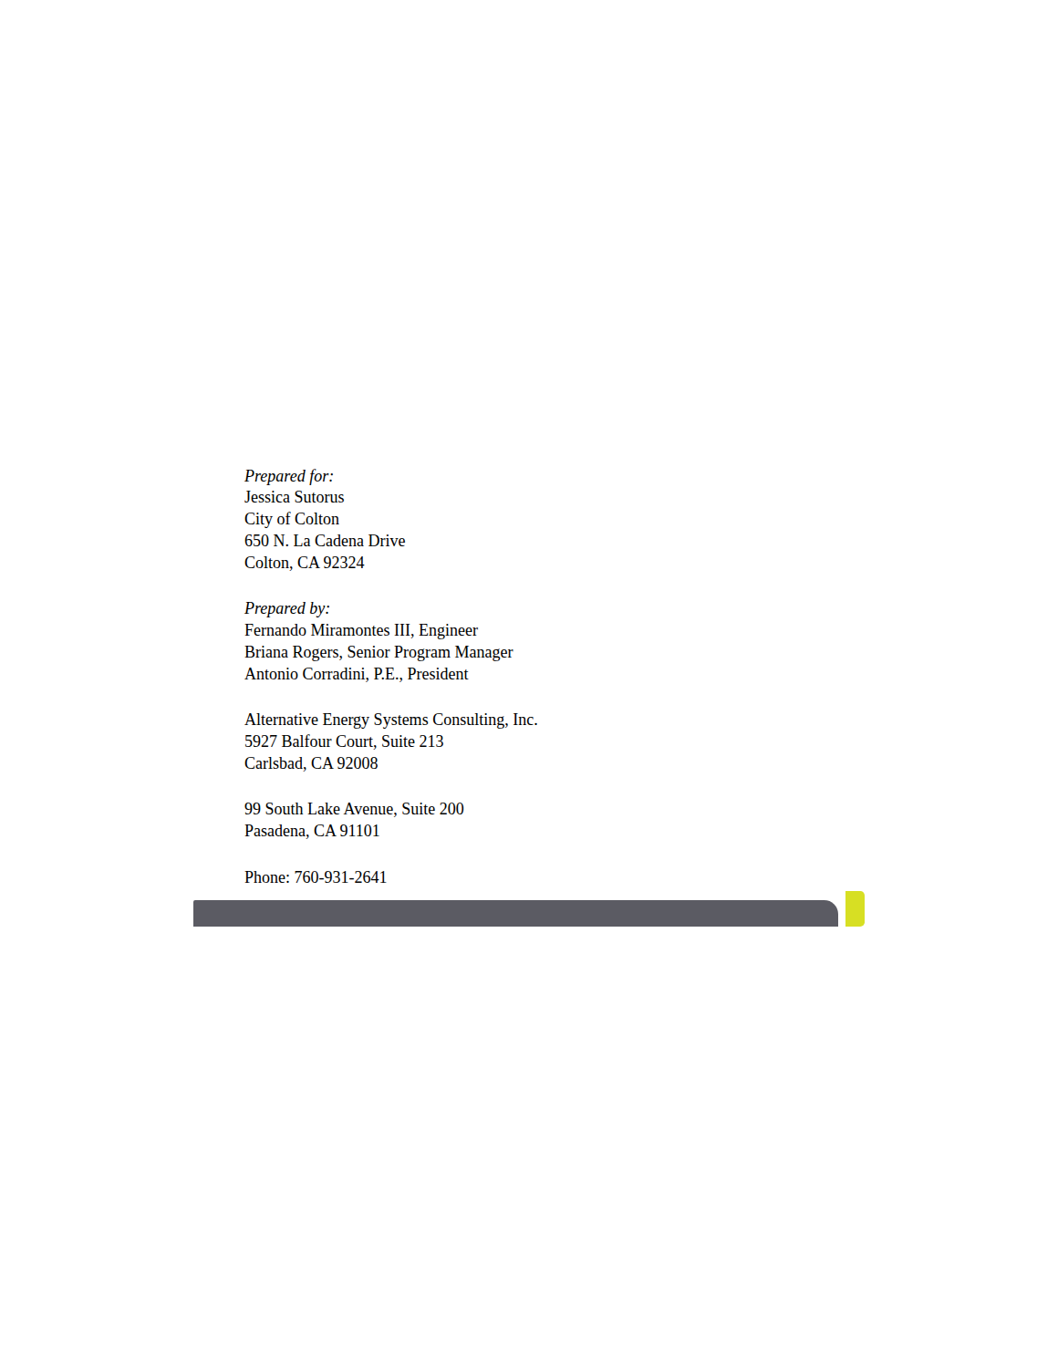Prepared for:
Jessica Sutorus
City of Colton
650 N. La Cadena Drive
Colton, CA 92324
Prepared by:
Fernando Miramontes III, Engineer
Briana Rogers, Senior Program Manager
Antonio Corradini, P.E., President
Alternative Energy Systems Consulting, Inc.
5927 Balfour Court, Suite 213
Carlsbad, CA 92008
99 South Lake Avenue, Suite 200
Pasadena, CA 91101
Phone: 760-931-2641